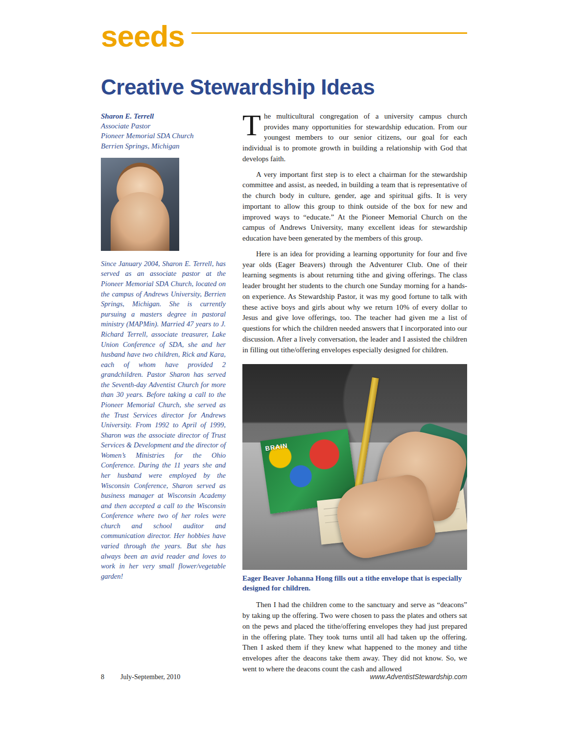seeds
Creative Stewardship Ideas
Sharon E. Terrell
Associate Pastor
Pioneer Memorial SDA Church
Berrien Springs, Michigan
Since January 2004, Sharon E. Terrell, has served as an associate pastor at the Pioneer Memorial SDA Church, located on the campus of Andrews University, Berrien Springs, Michigan. She is currently pursuing a masters degree in pastoral ministry (MAPMin). Married 47 years to J. Richard Terrell, associate treasurer, Lake Union Conference of SDA, she and her husband have two children, Rick and Kara, each of whom have provided 2 grandchildren. Pastor Sharon has served the Seventh-day Adventist Church for more than 30 years. Before taking a call to the Pioneer Memorial Church, she served as the Trust Services director for Andrews University. From 1992 to April of 1999, Sharon was the associate director of Trust Services & Development and the director of Women’s Ministries for the Ohio Conference. During the 11 years she and her husband were employed by the Wisconsin Conference, Sharon served as business manager at Wisconsin Academy and then accepted a call to the Wisconsin Conference where two of her roles were church and school auditor and communication director. Her hobbies have varied through the years. But she has always been an avid reader and loves to work in her very small flower/vegetable garden!
The multicultural congregation of a university campus church provides many opportunities for stewardship education. From our youngest members to our senior citizens, our goal for each individual is to promote growth in building a relationship with God that develops faith.
A very important first step is to elect a chairman for the stewardship committee and assist, as needed, in building a team that is representative of the church body in culture, gender, age and spiritual gifts. It is very important to allow this group to think outside of the box for new and improved ways to “educate.” At the Pioneer Memorial Church on the campus of Andrews University, many excellent ideas for stewardship education have been generated by the members of this group.
Here is an idea for providing a learning opportunity for four and five year olds (Eager Beavers) through the Adventurer Club. One of their learning segments is about returning tithe and giving offerings. The class leader brought her students to the church one Sunday morning for a hands-on experience. As Stewardship Pastor, it was my good fortune to talk with these active boys and girls about why we return 10% of every dollar to Jesus and give love offerings, too. The teacher had given me a list of questions for which the children needed answers that I incorporated into our discussion. After a lively conversation, the leader and I assisted the children in filling out tithe/offering envelopes especially designed for children.
Eager Beaver Johanna Hong fills out a tithe envelope that is especially designed for children.
Then I had the children come to the sanctuary and serve as “deacons” by taking up the offering. Two were chosen to pass the plates and others sat on the pews and placed the tithe/offering envelopes they had just prepared in the offering plate. They took turns until all had taken up the offering. Then I asked them if they knew what happened to the money and tithe envelopes after the deacons take them away. They did not know. So, we went to where the deacons count the cash and allowed
8
July-September, 2010
www.AdventistStewardship.com